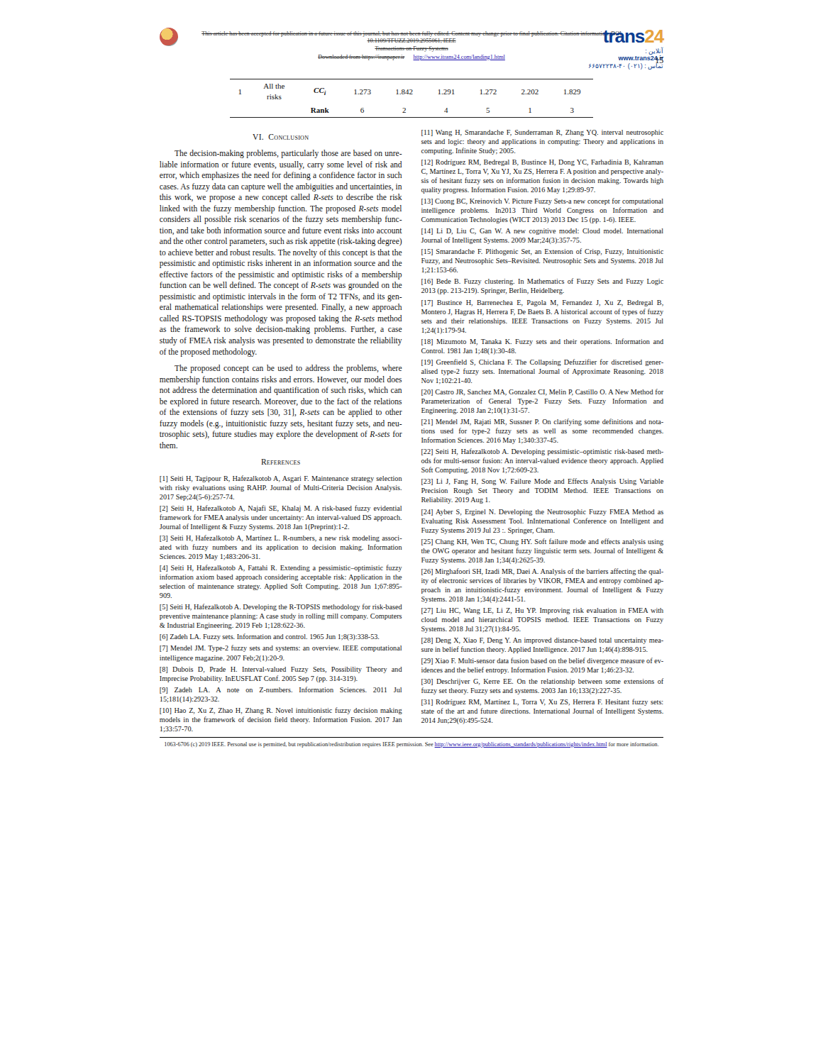trans24
آنلاین :
www.trans24.ir
تماس : (۰۲۱) ۴۰-۶۶۵۷۲۲۳۸
15
This article has been accepted for publication in a future issue of this journal, but has not been fully edited. Content may change prior to final publication. Citation information: DOI 10.1109/TFUZZ.2019.2955061, IEEE
Transactions on Fuzzy Systems
Downloaded from https://iranpaper.ir http://www.itrans24.com/landing1.html
| 1 | All the risks | CC i | 1.273 | 1.842 | 1.291 | 1.272 | 2.202 | 1.829 |
| | | Rank | 6 | 2 | 4 | 5 | 1 | 3 |
VI. Conclusion
The decision-making problems, particularly those are based on unreliable information or future events, usually, carry some level of risk and error, which emphasizes the need for defining a confidence factor in such cases. As fuzzy data can capture well the ambiguities and uncertainties, in this work, we propose a new concept called R-sets to describe the risk linked with the fuzzy membership function. The proposed R-sets model considers all possible risk scenarios of the fuzzy sets membership function, and take both information source and future event risks into account and the other control parameters, such as risk appetite (risk-taking degree) to achieve better and robust results. The novelty of this concept is that the pessimistic and optimistic risks inherent in an information source and the effective factors of the pessimistic and optimistic risks of a membership function can be well defined. The concept of R-sets was grounded on the pessimistic and optimistic intervals in the form of T2 TFNs, and its general mathematical relationships were presented. Finally, a new approach called RS-TOPSIS methodology was proposed taking the R-sets method as the framework to solve decision-making problems. Further, a case study of FMEA risk analysis was presented to demonstrate the reliability of the proposed methodology.
The proposed concept can be used to address the problems, where membership function contains risks and errors. However, our model does not address the determination and quantification of such risks, which can be explored in future research. Moreover, due to the fact of the relations of the extensions of fuzzy sets [30, 31], R-sets can be applied to other fuzzy models (e.g., intuitionistic fuzzy sets, hesitant fuzzy sets, and neutrosophic sets), future studies may explore the development of R-sets for them.
References
[1] Seiti H, Tagipour R, Hafezalkotob A, Asgari F. Maintenance strategy selection with risky evaluations using RAHP. Journal of Multi-Criteria Decision Analysis. 2017 Sep;24(5-6):257-74.
[2] Seiti H, Hafezalkotob A, Najafi SE, Khalaj M. A risk-based fuzzy evidential framework for FMEA analysis under uncertainty: An interval-valued DS approach. Journal of Intelligent & Fuzzy Systems. 2018 Jan 1(Preprint):1-2.
[3] Seiti H, Hafezalkotob A, Martínez L. R-numbers, a new risk modeling associated with fuzzy numbers and its application to decision making. Information Sciences. 2019 May 1;483:206-31.
[4] Seiti H, Hafezalkotob A, Fattahi R. Extending a pessimistic–optimistic fuzzy information axiom based approach considering acceptable risk: Application in the selection of maintenance strategy. Applied Soft Computing. 2018 Jun 1;67:895-909.
[5] Seiti H, Hafezalkotob A. Developing the R-TOPSIS methodology for risk-based preventive maintenance planning: A case study in rolling mill company. Computers & Industrial Engineering. 2019 Feb 1;128:622-36.
[6] Zadeh LA. Fuzzy sets. Information and control. 1965 Jun 1;8(3):338-53.
[7] Mendel JM. Type-2 fuzzy sets and systems: an overview. IEEE computational intelligence magazine. 2007 Feb;2(1):20-9.
[8] Dubois D, Prade H. Interval-valued Fuzzy Sets, Possibility Theory and Imprecise Probability. InEUSFLAT Conf. 2005 Sep 7 (pp. 314-319).
[9] Zadeh LA. A note on Z-numbers. Information Sciences. 2011 Jul 15;181(14):2923-32.
[10] Hao Z, Xu Z, Zhao H, Zhang R. Novel intuitionistic fuzzy decision making models in the framework of decision field theory. Information Fusion. 2017 Jan 1;33:57-70.
[11] Wang H, Smarandache F, Sunderraman R, Zhang YQ. interval neutrosophic sets and logic: theory and applications in computing: Theory and applications in computing. Infinite Study; 2005.
[12] Rodríguez RM, Bedregal B, Bustince H, Dong YC, Farhadinia B, Kahraman C, Martínez L, Torra V, Xu YJ, Xu ZS, Herrera F. A position and perspective analysis of hesitant fuzzy sets on information fusion in decision making. Towards high quality progress. Information Fusion. 2016 May 1;29:89-97.
[13] Cuong BC, Kreinovich V. Picture Fuzzy Sets-a new concept for computational intelligence problems. In2013 Third World Congress on Information and Communication Technologies (WICT 2013) 2013 Dec 15 (pp. 1-6). IEEE.
[14] Li D, Liu C, Gan W. A new cognitive model: Cloud model. International Journal of Intelligent Systems. 2009 Mar;24(3):357-75.
[15] Smarandache F. Plithogenic Set, an Extension of Crisp, Fuzzy, Intuitionistic Fuzzy, and Neutrosophic Sets–Revisited. Neutrosophic Sets and Systems. 2018 Jul 1;21:153-66.
[16] Bede B. Fuzzy clustering. In Mathematics of Fuzzy Sets and Fuzzy Logic 2013 (pp. 213-219). Springer, Berlin, Heidelberg.
[17] Bustince H, Barrenechea E, Pagola M, Fernandez J, Xu Z, Bedregal B, Montero J, Hagras H, Herrera F, De Baets B. A historical account of types of fuzzy sets and their relationships. IEEE Transactions on Fuzzy Systems. 2015 Jul 1;24(1):179-94.
[18] Mizumoto M, Tanaka K. Fuzzy sets and their operations. Information and Control. 1981 Jan 1;48(1):30-48.
[19] Greenfield S, Chiclana F. The Collapsing Defuzzifier for discretised generalised type-2 fuzzy sets. International Journal of Approximate Reasoning. 2018 Nov 1;102:21-40.
[20] Castro JR, Sanchez MA, Gonzalez CI, Melin P, Castillo O. A New Method for Parameterization of General Type-2 Fuzzy Sets. Fuzzy Information and Engineering. 2018 Jan 2;10(1):31-57.
[21] Mendel JM, Rajati MR, Sussner P. On clarifying some definitions and notations used for type-2 fuzzy sets as well as some recommended changes. Information Sciences. 2016 May 1;340:337-45.
[22] Seiti H, Hafezalkotob A. Developing pessimistic–optimistic risk-based methods for multi-sensor fusion: An interval-valued evidence theory approach. Applied Soft Computing. 2018 Nov 1;72:609-23.
[23] Li J, Fang H, Song W. Failure Mode and Effects Analysis Using Variable Precision Rough Set Theory and TODIM Method. IEEE Transactions on Reliability. 2019 Aug 1.
[24] Ayber S, Erginel N. Developing the Neutrosophic Fuzzy FMEA Method as Evaluating Risk Assessment Tool. InInternational Conference on Intelligent and Fuzzy Systems 2019 Jul 23 :. Springer, Cham.
[25] Chang KH, Wen TC, Chung HY. Soft failure mode and effects analysis using the OWG operator and hesitant fuzzy linguistic term sets. Journal of Intelligent & Fuzzy Systems. 2018 Jan 1;34(4):2625-39.
[26] Mirghafoori SH, Izadi MR, Daei A. Analysis of the barriers affecting the quality of electronic services of libraries by VIKOR, FMEA and entropy combined approach in an intuitionistic-fuzzy environment. Journal of Intelligent & Fuzzy Systems. 2018 Jan 1;34(4):2441-51.
[27] Liu HC, Wang LE, Li Z, Hu YP. Improving risk evaluation in FMEA with cloud model and hierarchical TOPSIS method. IEEE Transactions on Fuzzy Systems. 2018 Jul 31;27(1):84-95.
[28] Deng X, Xiao F, Deng Y. An improved distance-based total uncertainty measure in belief function theory. Applied Intelligence. 2017 Jun 1;46(4):898-915.
[29] Xiao F. Multi-sensor data fusion based on the belief divergence measure of evidences and the belief entropy. Information Fusion. 2019 Mar 1;46:23-32.
[30] Deschrijver G, Kerre EE. On the relationship between some extensions of fuzzy set theory. Fuzzy sets and systems. 2003 Jan 16;133(2):227-35.
[31] Rodríguez RM, Martínez L, Torra V, Xu ZS, Herrera F. Hesitant fuzzy sets: state of the art and future directions. International Journal of Intelligent Systems. 2014 Jun;29(6):495-524.
1063-6706 (c) 2019 IEEE. Personal use is permitted, but republication/redistribution requires IEEE permission. See http://www.ieee.org/publications_standards/publications/rights/index.html for more information.